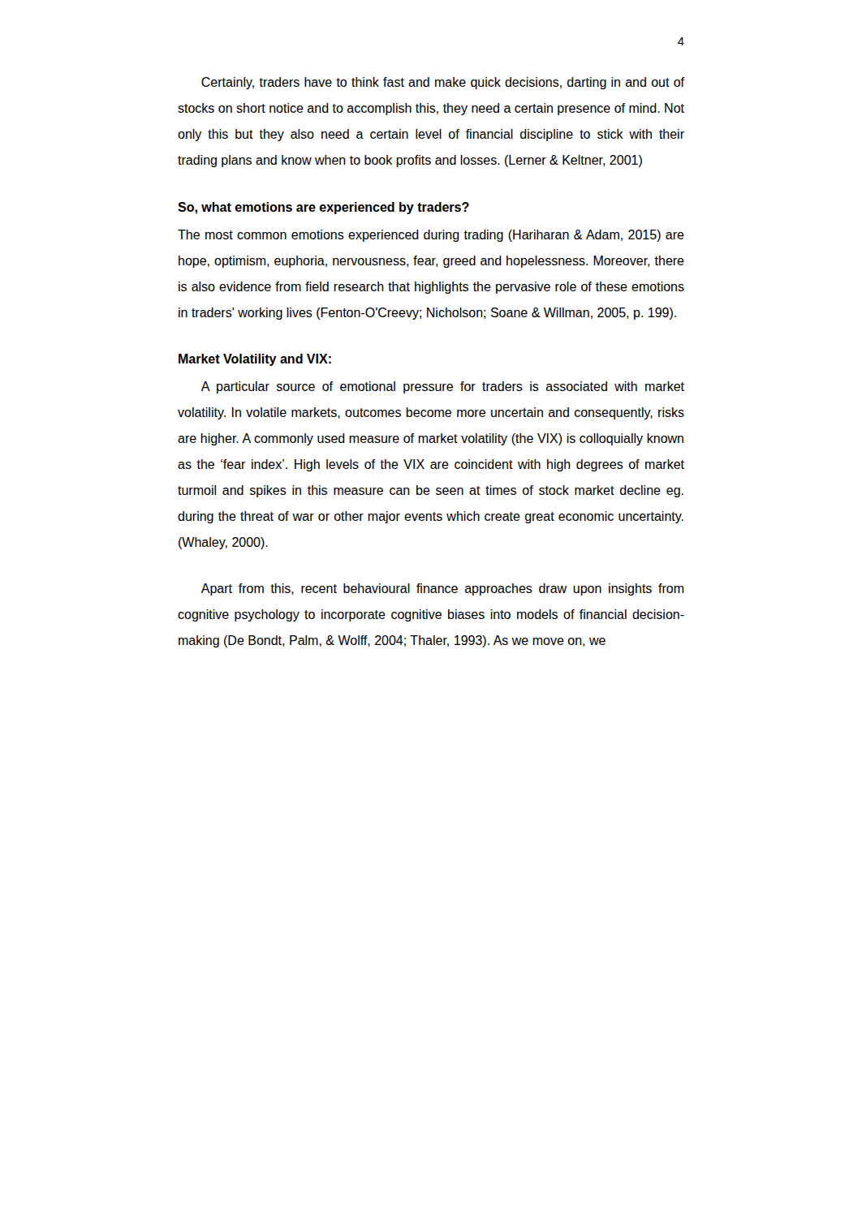4
Certainly, traders have to think fast and make quick decisions, darting in and out of stocks on short notice and to accomplish this, they need a certain presence of mind. Not only this but they also need a certain level of financial discipline to stick with their trading plans and know when to book profits and losses. (Lerner & Keltner, 2001)
So, what emotions are experienced by traders?
The most common emotions experienced during trading (Hariharan & Adam, 2015) are hope, optimism, euphoria, nervousness, fear, greed and hopelessness. Moreover, there is also evidence from field research that highlights the pervasive role of these emotions in traders' working lives (Fenton-O'Creevy; Nicholson; Soane & Willman, 2005, p. 199).
Market Volatility and VIX:
A particular source of emotional pressure for traders is associated with market volatility. In volatile markets, outcomes become more uncertain and consequently, risks are higher. A commonly used measure of market volatility (the VIX) is colloquially known as the ‘fear index’. High levels of the VIX are coincident with high degrees of market turmoil and spikes in this measure can be seen at times of stock market decline eg. during the threat of war or other major events which create great economic uncertainty. (Whaley, 2000).
Apart from this, recent behavioural finance approaches draw upon insights from cognitive psychology to incorporate cognitive biases into models of financial decision-making (De Bondt, Palm, & Wolff, 2004; Thaler, 1993). As we move on, we